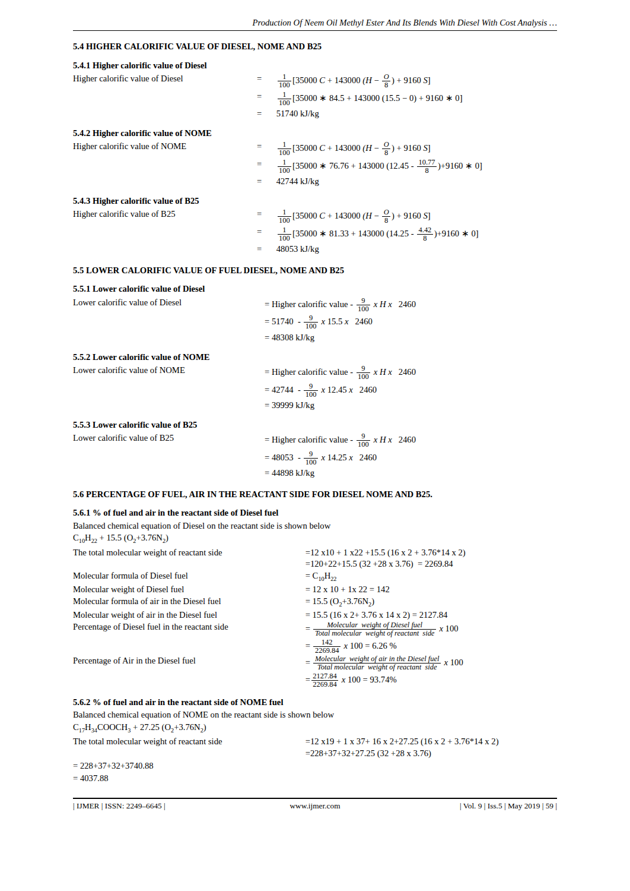Production Of Neem Oil Methyl Ester And Its Blends With Diesel With Cost Analysis …
5.4 HIGHER CALORIFIC VALUE OF DIESEL, NOME AND B25
5.4.1 Higher calorific value of Diesel
| Higher calorific value of Diesel | = | 1 100 [35000 C + 143000 (H − O 8 ) + 9160 S ] |
| | = | 1 100 [35000 ∗ 84.5 + 143000 (15.5 − 0) + 9160 ∗ 0] |
| | = | 51740 kJ/kg |
5.4.2 Higher calorific value of NOME
| Higher calorific value of NOME | = | 1 100 [35000 C + 143000 (H − O 8 ) + 9160 S ] |
| | = | 1 100 [35000 ∗ 76.76 + 143000 (12.45 - 10.77 8 )+9160 ∗ 0] |
| | = | 42744 kJ/kg |
5.4.3 Higher calorific value of B25
| Higher calorific value of B25 | = | 1 100 [35000 C + 143000 (H − O 8 ) + 9160 S ] |
| | = | 1 100 [35000 ∗ 81.33 + 143000 (14.25 - 4.42 8 )+9160 ∗ 0] |
| | = | 48053 kJ/kg |
5.5 LOWER CALORIFIC VALUE OF FUEL DIESEL, NOME AND B25
5.5.1 Lower calorific value of Diesel
| Lower calorific value of Diesel | = Higher calorific value - 9 100 x H x 2460 |
| | = 51740 - 9 100 x 15.5 x 2460 |
| | = 48308 kJ/kg |
5.5.2 Lower calorific value of NOME
| Lower calorific value of NOME | = Higher calorific value - 9 100 x H x 2460 |
| | = 42744 - 9 100 x 12.45 x 2460 |
| | = 39999 kJ/kg |
5.5.3 Lower calorific value of B25
| Lower calorific value of B25 | = Higher calorific value - 9 100 x H x 2460 |
| | = 48053 - 9 100 x 14.25 x 2460 |
| | = 44898 kJ/kg |
5.6 PERCENTAGE OF FUEL, AIR IN THE REACTANT SIDE FOR DIESEL NOME AND B25.
5.6.1 % of fuel and air in the reactant side of Diesel fuel
Balanced chemical equation of Diesel on the reactant side is shown below
C10H22 + 15.5 (O2+3.76N2)
| The total molecular weight of reactant side | =12 x10 + 1 x22 +15.5 (16 x 2 + 3.76*14 x 2) |
| | =120+22+15.5 (32 +28 x 3.76) = 2269.84 |
| Molecular formula of Diesel fuel | = C 10 H 22 |
| Molecular weight of Diesel fuel | = 12 x 10 + 1x 22 = 142 |
| Molecular formula of air in the Diesel fuel | = 15.5 (O 2 +3.76N 2 ) |
| Molecular weight of air in the Diesel fuel | = 15.5 (16 x 2+ 3.76 x 14 x 2) = 2127.84 |
| Percentage of Diesel fuel in the reactant side | = Molecular weight of Diesel fuel Total molecular weight of reactant side x 100 |
| | = 142 2269.84 x 100 = 6.26 % |
| Percentage of Air in the Diesel fuel | = Molecular weight of air in the Diesel fuel Total molecular weight of reactant side x 100 |
| | = 2127.84 2269.84 x 100 = 93.74% |
5.6.2 % of fuel and air in the reactant side of NOME fuel
Balanced chemical equation of NOME on the reactant side is shown below
C17H34COOCH3 + 27.25 (O2+3.76N2)
| The total molecular weight of reactant side | =12 x19 + 1 x 37+ 16 x 2+27.25 (16 x 2 + 3.76*14 x 2) |
| | =228+37+32+27.25 (32 +28 x 3.76) |
= 228+37+32+3740.88
= 4037.88
| IJMER | ISSN: 2249–6645 | www.ijmer.com | Vol. 9 | Iss.5 | May 2019 | 59 |